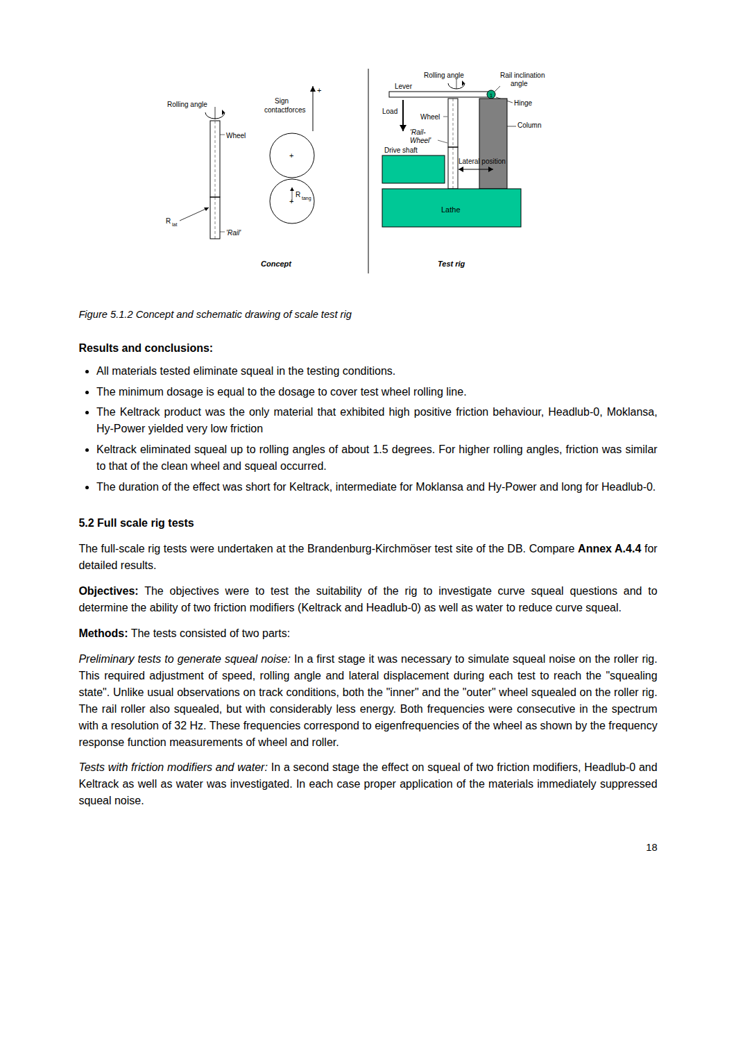Rolling angle Wheel 'Rail' R lat Sign contactforces + + + R tang Concept Rolling angle Rail inclination angle Lever Load 1 Hinge Column Wheel 'Rail- Wheel' Drive shaft Lateral position Lathe Test rig
Figure 5.1.2 Concept and schematic drawing of scale test rig
Results and conclusions:
All materials tested eliminate squeal in the testing conditions.
The minimum dosage is equal to the dosage to cover test wheel rolling line.
The Keltrack product was the only material that exhibited high positive friction behaviour, Headlub-0, Moklansa, Hy-Power yielded very low friction
Keltrack eliminated squeal up to rolling angles of about 1.5 degrees. For higher rolling angles, friction was similar to that of the clean wheel and squeal occurred.
The duration of the effect was short for Keltrack, intermediate for Moklansa and Hy-Power and long for Headlub-0.
5.2 Full scale rig tests
The full-scale rig tests were undertaken at the Brandenburg-Kirchmöser test site of the DB. Compare Annex A.4.4 for detailed results.
Objectives: The objectives were to test the suitability of the rig to investigate curve squeal questions and to determine the ability of two friction modifiers (Keltrack and Headlub-0) as well as water to reduce curve squeal.
Methods: The tests consisted of two parts:
Preliminary tests to generate squeal noise: In a first stage it was necessary to simulate squeal noise on the roller rig. This required adjustment of speed, rolling angle and lateral displacement during each test to reach the "squealing state". Unlike usual observations on track conditions, both the "inner" and the "outer" wheel squealed on the roller rig. The rail roller also squealed, but with considerably less energy. Both frequencies were consecutive in the spectrum with a resolution of 32 Hz. These frequencies correspond to eigenfrequencies of the wheel as shown by the frequency response function measurements of wheel and roller.
Tests with friction modifiers and water: In a second stage the effect on squeal of two friction modifiers, Headlub-0 and Keltrack as well as water was investigated. In each case proper application of the materials immediately suppressed squeal noise.
18